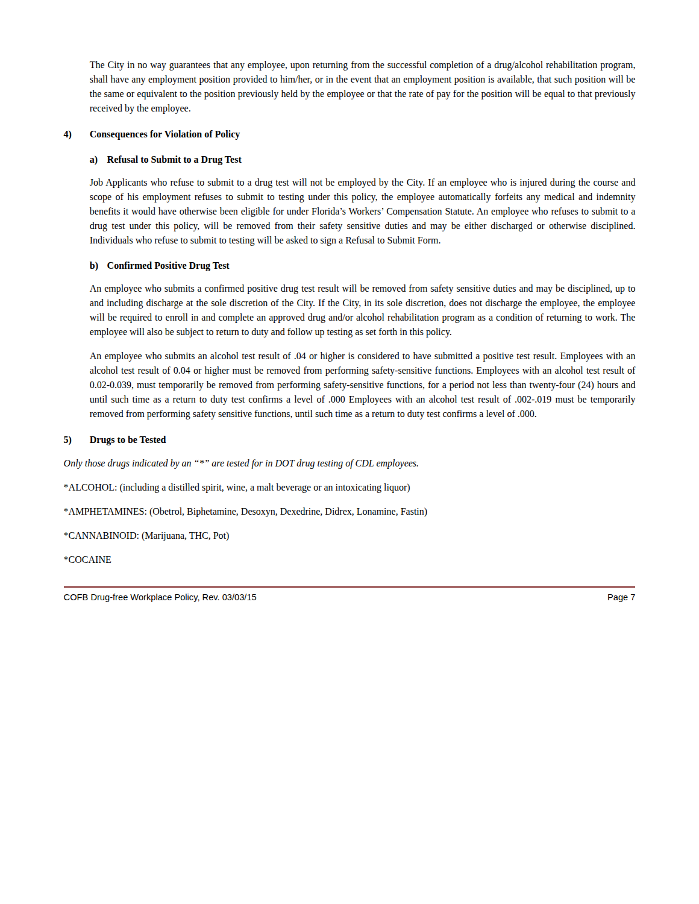The City in no way guarantees that any employee, upon returning from the successful completion of a drug/alcohol rehabilitation program, shall have any employment position provided to him/her, or in the event that an employment position is available, that such position will be the same or equivalent to the position previously held by the employee or that the rate of pay for the position will be equal to that previously received by the employee.
4) Consequences for Violation of Policy
a) Refusal to Submit to a Drug Test
Job Applicants who refuse to submit to a drug test will not be employed by the City. If an employee who is injured during the course and scope of his employment refuses to submit to testing under this policy, the employee automatically forfeits any medical and indemnity benefits it would have otherwise been eligible for under Florida’s Workers’ Compensation Statute. An employee who refuses to submit to a drug test under this policy, will be removed from their safety sensitive duties and may be either discharged or otherwise disciplined. Individuals who refuse to submit to testing will be asked to sign a Refusal to Submit Form.
b) Confirmed Positive Drug Test
An employee who submits a confirmed positive drug test result will be removed from safety sensitive duties and may be disciplined, up to and including discharge at the sole discretion of the City. If the City, in its sole discretion, does not discharge the employee, the employee will be required to enroll in and complete an approved drug and/or alcohol rehabilitation program as a condition of returning to work. The employee will also be subject to return to duty and follow up testing as set forth in this policy.
An employee who submits an alcohol test result of .04 or higher is considered to have submitted a positive test result. Employees with an alcohol test result of 0.04 or higher must be removed from performing safety-sensitive functions. Employees with an alcohol test result of 0.02-0.039, must temporarily be removed from performing safety-sensitive functions, for a period not less than twenty-four (24) hours and until such time as a return to duty test confirms a level of .000 Employees with an alcohol test result of .002-.019 must be temporarily removed from performing safety sensitive functions, until such time as a return to duty test confirms a level of .000.
5) Drugs to be Tested
Only those drugs indicated by an “*” are tested for in DOT drug testing of CDL employees.
*ALCOHOL: (including a distilled spirit, wine, a malt beverage or an intoxicating liquor)
*AMPHETAMINES: (Obetrol, Biphetamine, Desoxyn, Dexedrine, Didrex, Lonamine, Fastin)
*CANNABINOID: (Marijuana, THC, Pot)
*COCAINE
COFB Drug-free Workplace Policy, Rev. 03/03/15 Page 7